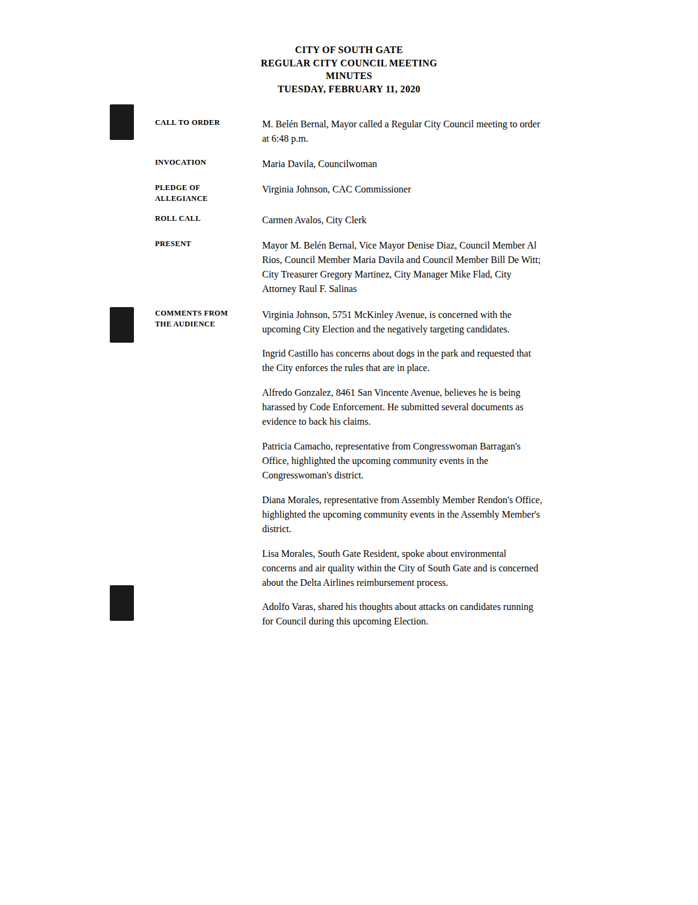CITY OF SOUTH GATE
REGULAR CITY COUNCIL MEETING
MINUTES
TUESDAY, FEBRUARY 11, 2020
| Call to Order | M. Belén Bernal, Mayor called a Regular City Council meeting to order at 6:48 p.m. |
| Invocation | Maria Davila, Councilwoman |
| Pledge of Allegiance | Virginia Johnson, CAC Commissioner |
| Roll Call | Carmen Avalos, City Clerk |
| Present | Mayor M. Belén Bernal, Vice Mayor Denise Diaz, Council Member Al Rios, Council Member Maria Davila and Council Member Bill De Witt; City Treasurer Gregory Martinez, City Manager Mike Flad, City Attorney Raul F. Salinas |
| Comments from the Audience | Virginia Johnson, 5751 McKinley Avenue, is concerned with the upcoming City Election and the negatively targeting candidates. Ingrid Castillo has concerns about dogs in the park and requested that the City enforces the rules that are in place. Alfredo Gonzalez, 8461 San Vincente Avenue, believes he is being harassed by Code Enforcement. He submitted several documents as evidence to back his claims. Patricia Camacho, representative from Congresswoman Barragan's Office, highlighted the upcoming community events in the Congresswoman's district. Diana Morales, representative from Assembly Member Rendon's Office, highlighted the upcoming community events in the Assembly Member's district. Lisa Morales, South Gate Resident, spoke about environmental concerns and air quality within the City of South Gate and is concerned about the Delta Airlines reimbursement process. Adolfo Varas, shared his thoughts about attacks on candidates running for Council during this upcoming Election. |